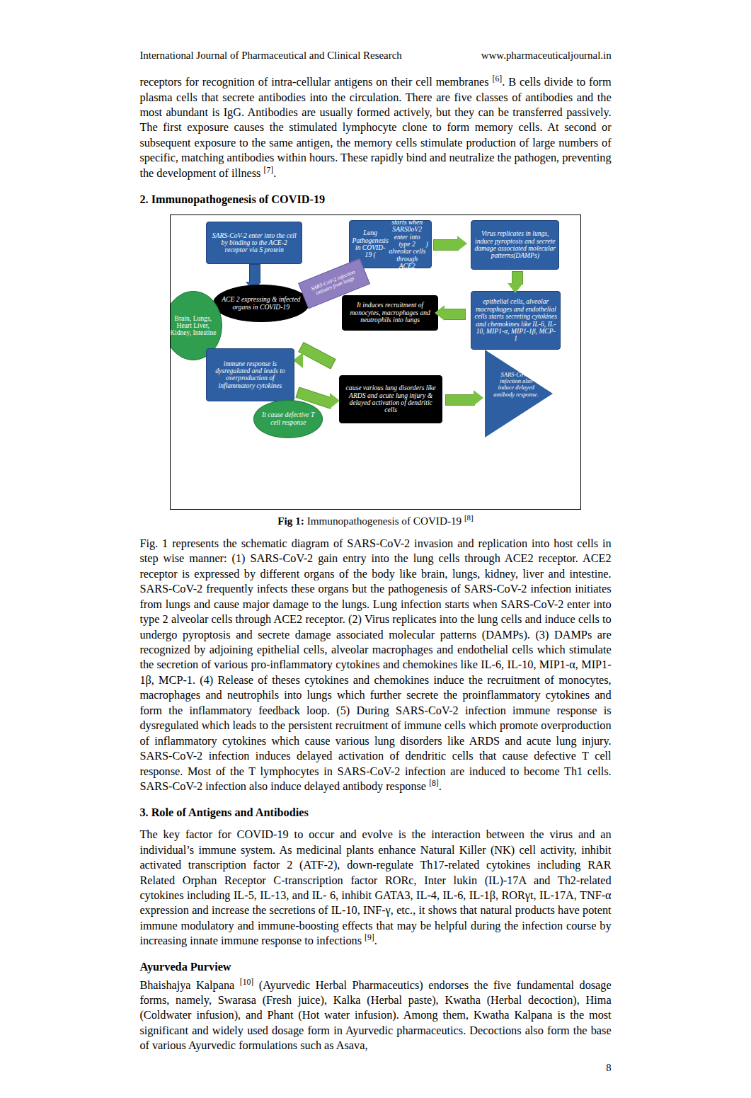International Journal of Pharmaceutical and Clinical Research www.pharmaceuticaljournal.in
receptors for recognition of intra-cellular antigens on their cell membranes [6]. B cells divide to form plasma cells that secrete antibodies into the circulation. There are five classes of antibodies and the most abundant is IgG. Antibodies are usually formed actively, but they can be transferred passively. The first exposure causes the stimulated lymphocyte clone to form memory cells. At second or subsequent exposure to the same antigen, the memory cells stimulate production of large numbers of specific, matching antibodies within hours. These rapidly bind and neutralize the pathogen, preventing the development of illness [7].
2. Immunopathogenesis of COVID-19
SARS-CoV-2 enter into the cell by binding to the ACE-2 receptor via S protein
Lung Pathogenesis in COVID-19 (infection starts when SARS0oV2 enter into type 2 alveolar cells through ACE2 receptor)
Virus replicates in lungs, induce pyroptosis and secrete damage associated molecular patterns(DAMPs)
ACE 2 expressing & infected organs in COVID-19
Brain, Lungs, Heart Liver, Kidney, Intestine
SARS-CoV-2 infection initiates from lungs
It induces recruitment of monocytes, macrophages and neutrophils into lungs
epithelial cells, alveolar macrophages and endothelial cells starts secreting cytokines and chemokines like IL-6, IL-10, MIP1-α, MIP1-1β, MCP-1
immune response is dysregulated and leads to overproduction of inflammatory cytokines
cause various lung disorders like ARDS and acute lung injury & delayed activation of dendritic cells
It cause defective T cell response
SARS-CoV-2 infection also induce delayed antibody response.
Fig 1: Immunopathogenesis of COVID-19 [8]
Fig. 1 represents the schematic diagram of SARS-CoV-2 invasion and replication into host cells in step wise manner: (1) SARS-CoV-2 gain entry into the lung cells through ACE2 receptor. ACE2 receptor is expressed by different organs of the body like brain, lungs, kidney, liver and intestine. SARS-CoV-2 frequently infects these organs but the pathogenesis of SARS-CoV-2 infection initiates from lungs and cause major damage to the lungs. Lung infection starts when SARS-CoV-2 enter into type 2 alveolar cells through ACE2 receptor. (2) Virus replicates into the lung cells and induce cells to undergo pyroptosis and secrete damage associated molecular patterns (DAMPs). (3) DAMPs are recognized by adjoining epithelial cells, alveolar macrophages and endothelial cells which stimulate the secretion of various pro-inflammatory cytokines and chemokines like IL-6, IL-10, MIP1-α, MIP1-1β, MCP-1. (4) Release of theses cytokines and chemokines induce the recruitment of monocytes, macrophages and neutrophils into lungs which further secrete the proinflammatory cytokines and form the inflammatory feedback loop. (5) During SARS-CoV-2 infection immune response is dysregulated which leads to the persistent recruitment of immune cells which promote overproduction of inflammatory cytokines which cause various lung disorders like ARDS and acute lung injury. SARS-CoV-2 infection induces delayed activation of dendritic cells that cause defective T cell response. Most of the T lymphocytes in SARS-CoV-2 infection are induced to become Th1 cells. SARS-CoV-2 infection also induce delayed antibody response [8].
3. Role of Antigens and Antibodies
The key factor for COVID-19 to occur and evolve is the interaction between the virus and an individual’s immune system. As medicinal plants enhance Natural Killer (NK) cell activity, inhibit activated transcription factor 2 (ATF-2), down-regulate Th17-related cytokines including RAR Related Orphan Receptor C-transcription factor RORc, Inter lukin (IL)-17A and Th2-related cytokines including IL-5, IL-13, and IL- 6, inhibit GATA3, IL-4, IL-6, IL-1β, RORγt, IL-17A, TNF-α expression and increase the secretions of IL-10, INF-γ, etc., it shows that natural products have potent immune modulatory and immune-boosting effects that may be helpful during the infection course by increasing innate immune response to infections [9].
Ayurveda Purview
Bhaishajya Kalpana [10] (Ayurvedic Herbal Pharmaceutics) endorses the five fundamental dosage forms, namely, Swarasa (Fresh juice), Kalka (Herbal paste), Kwatha (Herbal decoction), Hima (Coldwater infusion), and Phant (Hot water infusion). Among them, Kwatha Kalpana is the most significant and widely used dosage form in Ayurvedic pharmaceutics. Decoctions also form the base of various Ayurvedic formulations such as Asava,
8